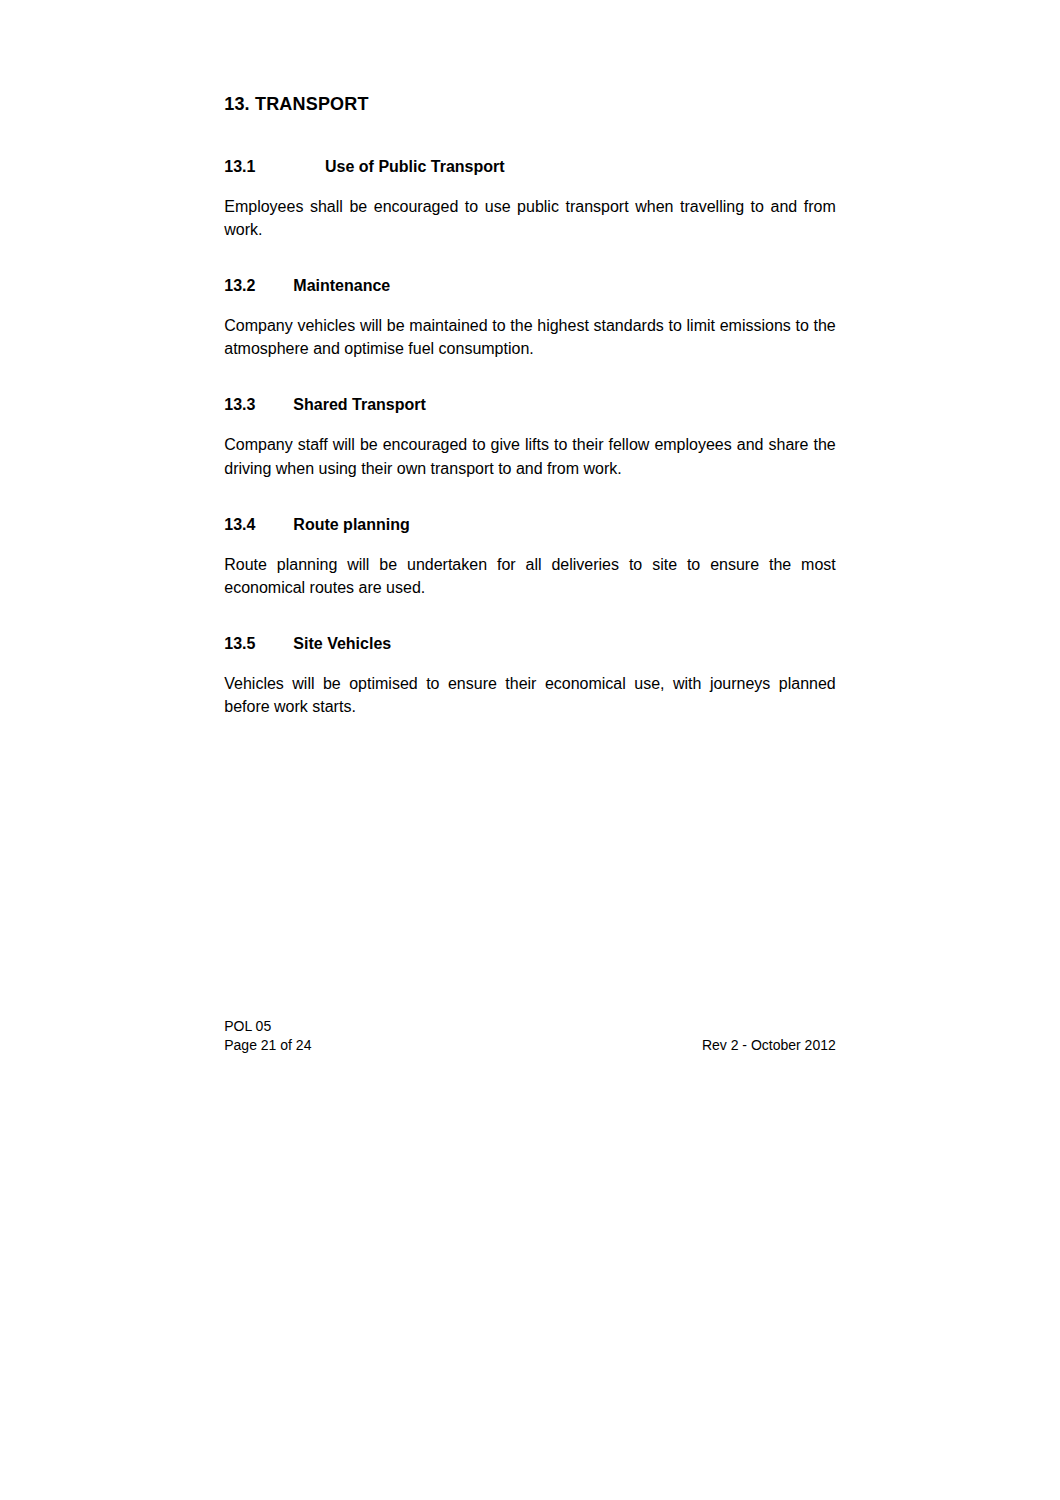13. TRANSPORT
13.1 Use of Public Transport
Employees shall be encouraged to use public transport when travelling to and from work.
13.2 Maintenance
Company vehicles will be maintained to the highest standards to limit emissions to the atmosphere and optimise fuel consumption.
13.3 Shared Transport
Company staff will be encouraged to give lifts to their fellow employees and share the driving when using their own transport to and from work.
13.4 Route planning
Route planning will be undertaken for all deliveries to site to ensure the most economical routes are used.
13.5 Site Vehicles
Vehicles will be optimised to ensure their economical use, with journeys planned before work starts.
POL 05
Page 21 of 24
Rev 2 - October 2012